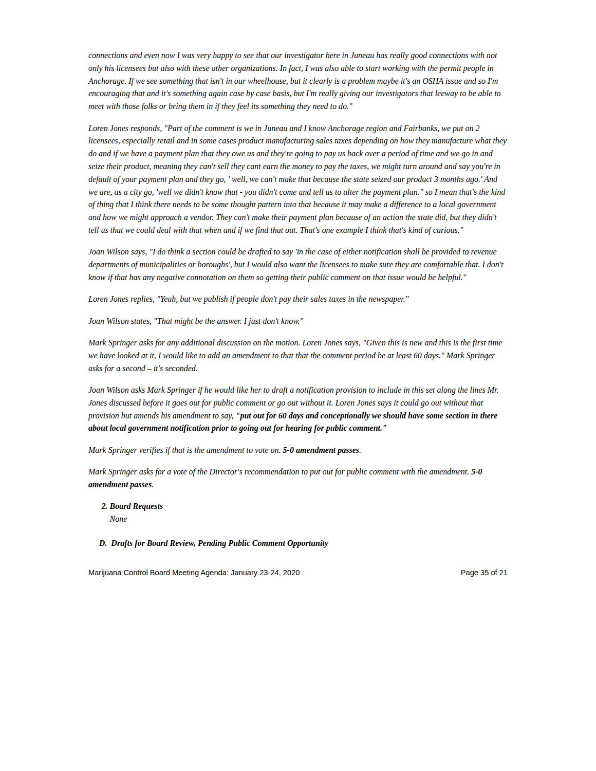connections and even now I was very happy to see that our investigator here in Juneau has really good connections with not only his licensees but also with these other organizations. In fact, I was also able to start working with the permit people in Anchorage. If we see something that isn't in our wheelhouse, but it clearly is a problem maybe it's an OSHA issue and so I'm encouraging that and it's something again case by case basis, but I'm really giving our investigators that leeway to be able to meet with those folks or bring them in if they feel its something they need to do."
Loren Jones responds, "Part of the comment is we in Juneau and I know Anchorage region and Fairbanks, we put on 2 licensees, especially retail and in some cases product manufacturing sales taxes depending on how they manufacture what they do and if we have a payment plan that they owe us and they're going to pay us back over a period of time and we go in and seize their product, meaning they can't sell they cant earn the money to pay the taxes, we might turn around and say you're in default of your payment plan and they go, ' well, we can't make that because the state seized our product 3 months ago.' And we are, as a city go, 'well we didn't know that - you didn't come and tell us to alter the payment plan." so I mean that's the kind of thing that I think there needs to be some thought pattern into that because it may make a difference to a local government and how we might approach a vendor. They can't make their payment plan because of an action the state did, but they didn't tell us that we could deal with that when and if we find that out. That's one example I think that's kind of curious."
Joan Wilson says, "I do think a section could be drafted to say 'in the case of either notification shall be provided to revenue departments of municipalities or boroughs', but I would also want the licensees to make sure they are comfortable that. I don't know if that has any negative connotation on them so getting their public comment on that issue would be helpful."
Loren Jones replies, "Yeah, but we publish if people don't pay their sales taxes in the newspaper."
Joan Wilson states, "That might be the answer. I just don't know."
Mark Springer asks for any additional discussion on the motion. Loren Jones says, "Given this is new and this is the first time we have looked at it, I would like to add an amendment to that that the comment period be at least 60 days." Mark Springer asks for a second – it's seconded.
Joan Wilson asks Mark Springer if he would like her to draft a notification provision to include in this set along the lines Mr. Jones discussed before it goes out for public comment or go out without it. Loren Jones says it could go out without that provision but amends his amendment to say, "put out for 60 days and conceptionally we should have some section in there about local government notification prior to going out for hearing for public comment."
Mark Springer verifies if that is the amendment to vote on. 5-0 amendment passes.
Mark Springer asks for a vote of the Director's recommendation to put out for public comment with the amendment. 5-0 amendment passes.
Board Requests None
D. Drafts for Board Review, Pending Public Comment Opportunity
Marijuana Control Board Meeting Agenda: January 23-24, 2020 Page 35 of 21